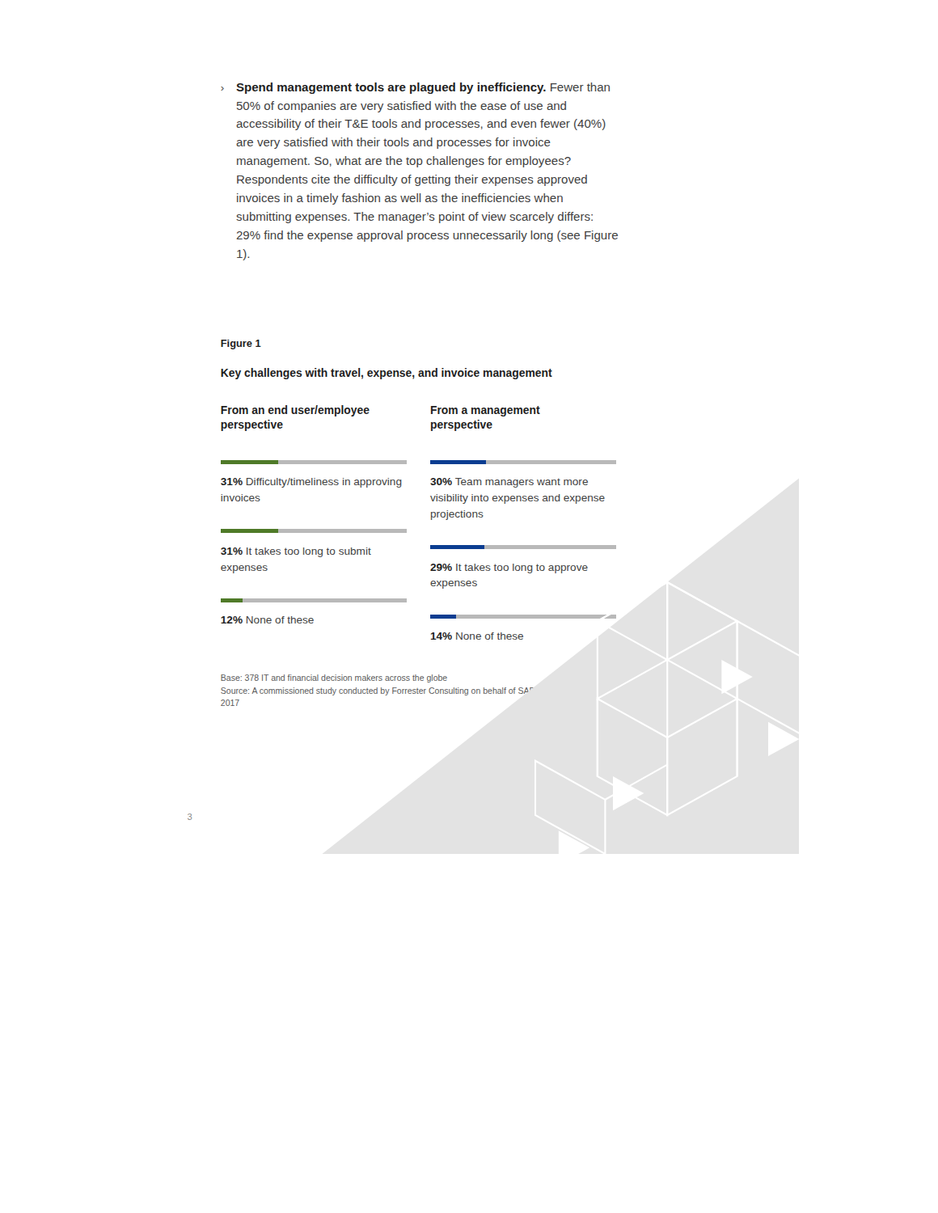› Spend management tools are plagued by inefficiency. Fewer than 50% of companies are very satisfied with the ease of use and accessibility of their T&E tools and processes, and even fewer (40%) are very satisfied with their tools and processes for invoice management. So, what are the top challenges for employees? Respondents cite the difficulty of getting their expenses approved invoices in a timely fashion as well as the inefficiencies when submitting expenses. The manager’s point of view scarcely differs: 29% find the expense approval process unnecessarily long (see Figure 1).
Figure 1
Key challenges with travel, expense, and invoice management
From an end user/employee
perspective
31% Difficulty/timeliness in approving invoices
31% It takes too long to submit expenses
12% None of these
From a management
perspective
30% Team managers want more visibility into expenses and expense projections
29% It takes too long to approve expenses
14% None of these
Base: 378 IT and financial decision makers across the globe
Source: A commissioned study conducted by Forrester Consulting on behalf of SAP Concur, September 2017
3